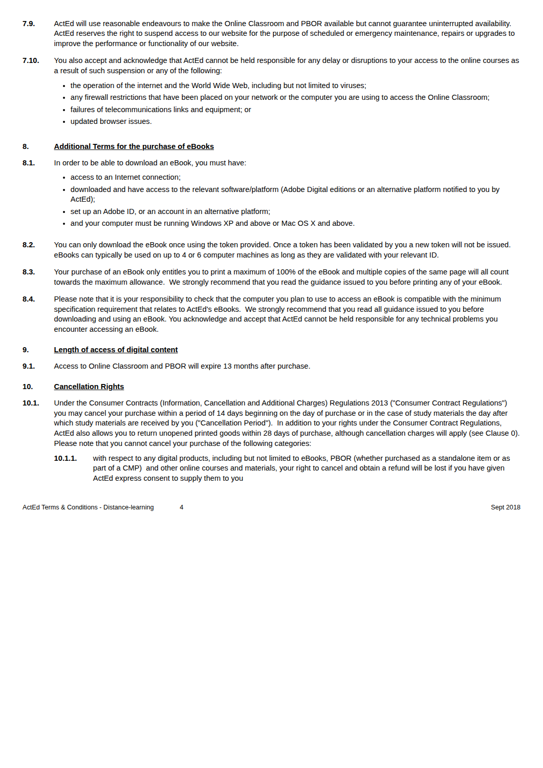7.9.
ActEd will use reasonable endeavours to make the Online Classroom and PBOR available but cannot guarantee uninterrupted availability. ActEd reserves the right to suspend access to our website for the purpose of scheduled or emergency maintenance, repairs or upgrades to improve the performance or functionality of our website.
7.10.
You also accept and acknowledge that ActEd cannot be held responsible for any delay or disruptions to your access to the online courses as a result of such suspension or any of the following:
the operation of the internet and the World Wide Web, including but not limited to viruses;
any firewall restrictions that have been placed on your network or the computer you are using to access the Online Classroom;
failures of telecommunications links and equipment; or
updated browser issues.
8. Additional Terms for the purchase of eBooks
8.1.
In order to be able to download an eBook, you must have:
access to an Internet connection;
downloaded and have access to the relevant software/platform (Adobe Digital editions or an alternative platform notified to you by ActEd);
set up an Adobe ID, or an account in an alternative platform;
and your computer must be running Windows XP and above or Mac OS X and above.
8.2.
You can only download the eBook once using the token provided. Once a token has been validated by you a new token will not be issued. eBooks can typically be used on up to 4 or 6 computer machines as long as they are validated with your relevant ID.
8.3.
Your purchase of an eBook only entitles you to print a maximum of 100% of the eBook and multiple copies of the same page will all count towards the maximum allowance. We strongly recommend that you read the guidance issued to you before printing any of your eBook.
8.4.
Please note that it is your responsibility to check that the computer you plan to use to access an eBook is compatible with the minimum specification requirement that relates to ActEd's eBooks. We strongly recommend that you read all guidance issued to you before downloading and using an eBook. You acknowledge and accept that ActEd cannot be held responsible for any technical problems you encounter accessing an eBook.
9. Length of access of digital content
9.1.
Access to Online Classroom and PBOR will expire 13 months after purchase.
10. Cancellation Rights
10.1.
Under the Consumer Contracts (Information, Cancellation and Additional Charges) Regulations 2013 ("Consumer Contract Regulations") you may cancel your purchase within a period of 14 days beginning on the day of purchase or in the case of study materials the day after which study materials are received by you ("Cancellation Period"). In addition to your rights under the Consumer Contract Regulations, ActEd also allows you to return unopened printed goods within 28 days of purchase, although cancellation charges will apply (see Clause 0). Please note that you cannot cancel your purchase of the following categories:
10.1.1.
with respect to any digital products, including but not limited to eBooks, PBOR (whether purchased as a standalone item or as part of a CMP) and other online courses and materials, your right to cancel and obtain a refund will be lost if you have given ActEd express consent to supply them to you
ActEd Terms & Conditions - Distance-learning 4 Sept 2018